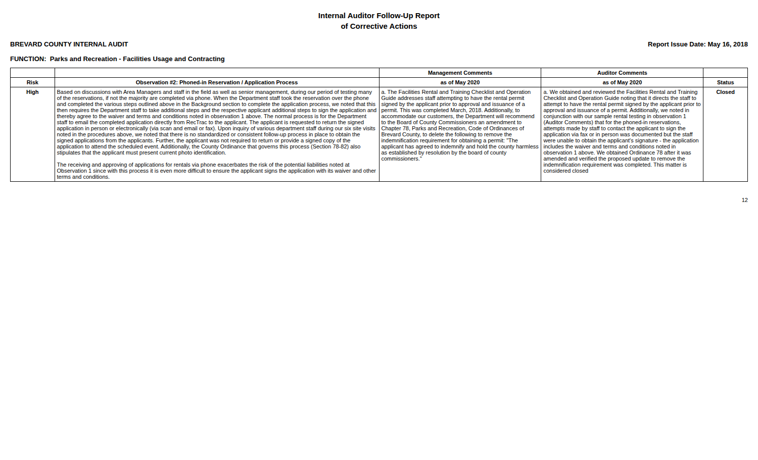Internal Auditor Follow-Up Report
of Corrective Actions
BREVARD COUNTY INTERNAL AUDIT Report Issue Date: May 16, 2018
FUNCTION: Parks and Recreation - Facilities Usage and Contracting
| | | Management Comments | Auditor Comments | |
| --- | --- | --- | --- | --- |
| Risk | Observation #2: Phoned-in Reservation / Application Process | as of May 2020 | as of May 2020 | Status |
| High | Based on discussions with Area Managers and staff in the field as well as senior management, during our period of testing many of the reservations, if not the majority are completed via phone. When the Department staff took the reservation over the phone and completed the various steps outlined above in the Background section to complete the application process, we noted that this then requires the Department staff to take additional steps and the respective applicant additional steps to sign the application and thereby agree to the waiver and terms and conditions noted in observation 1 above. The normal process is for the Department staff to email the completed application directly from RecTrac to the applicant. The applicant is requested to return the signed application in person or electronically (via scan and email or fax). Upon inquiry of various department staff during our six site visits noted in the procedures above, we noted that there is no standardized or consistent follow-up process in place to obtain the signed applications from the applicants. Further, the applicant was not required to return or provide a signed copy of the application to attend the scheduled event. Additionally, the County Ordinance that governs this process (Section 78-82) also stipulates that the applicant must present current photo identification. The receiving and approving of applications for rentals via phone exacerbates the risk of the potential liabilities noted at Observation 1 since with this process it is even more difficult to ensure the applicant signs the application with its waiver and other terms and conditions. | a. The Facilities Rental and Training Checklist and Operation Guide addresses staff attempting to have the rental permit signed by the applicant prior to approval and issuance of a permit. This was completed March, 2018. Additionally, to accommodate our customers, the Department will recommend to the Board of County Commissioners an amendment to Chapter 78, Parks and Recreation, Code of Ordinances of Brevard County, to delete the following to remove the indemnification requirement for obtaining a permit: "The applicant has agreed to indemnify and hold the county harmless as established by resolution by the board of county commissioners." | a. We obtained and reviewed the Facilities Rental and Training Checklist and Operation Guide noting that it directs the staff to attempt to have the rental permit signed by the applicant prior to approval and issuance of a permit. Additionally, we noted in conjunction with our sample rental testing in observation 1 (Auditor Comments) that for the phoned-in reservations, attempts made by staff to contact the applicant to sign the application via fax or in person was documented but the staff were unable to obtain the applicant's signature - the application includes the waiver and terms and conditions noted in observation 1 above. We obtained Ordinance 78 after it was amended and verified the proposed update to remove the indemnification requirement was completed. This matter is considered closed | Closed |
12